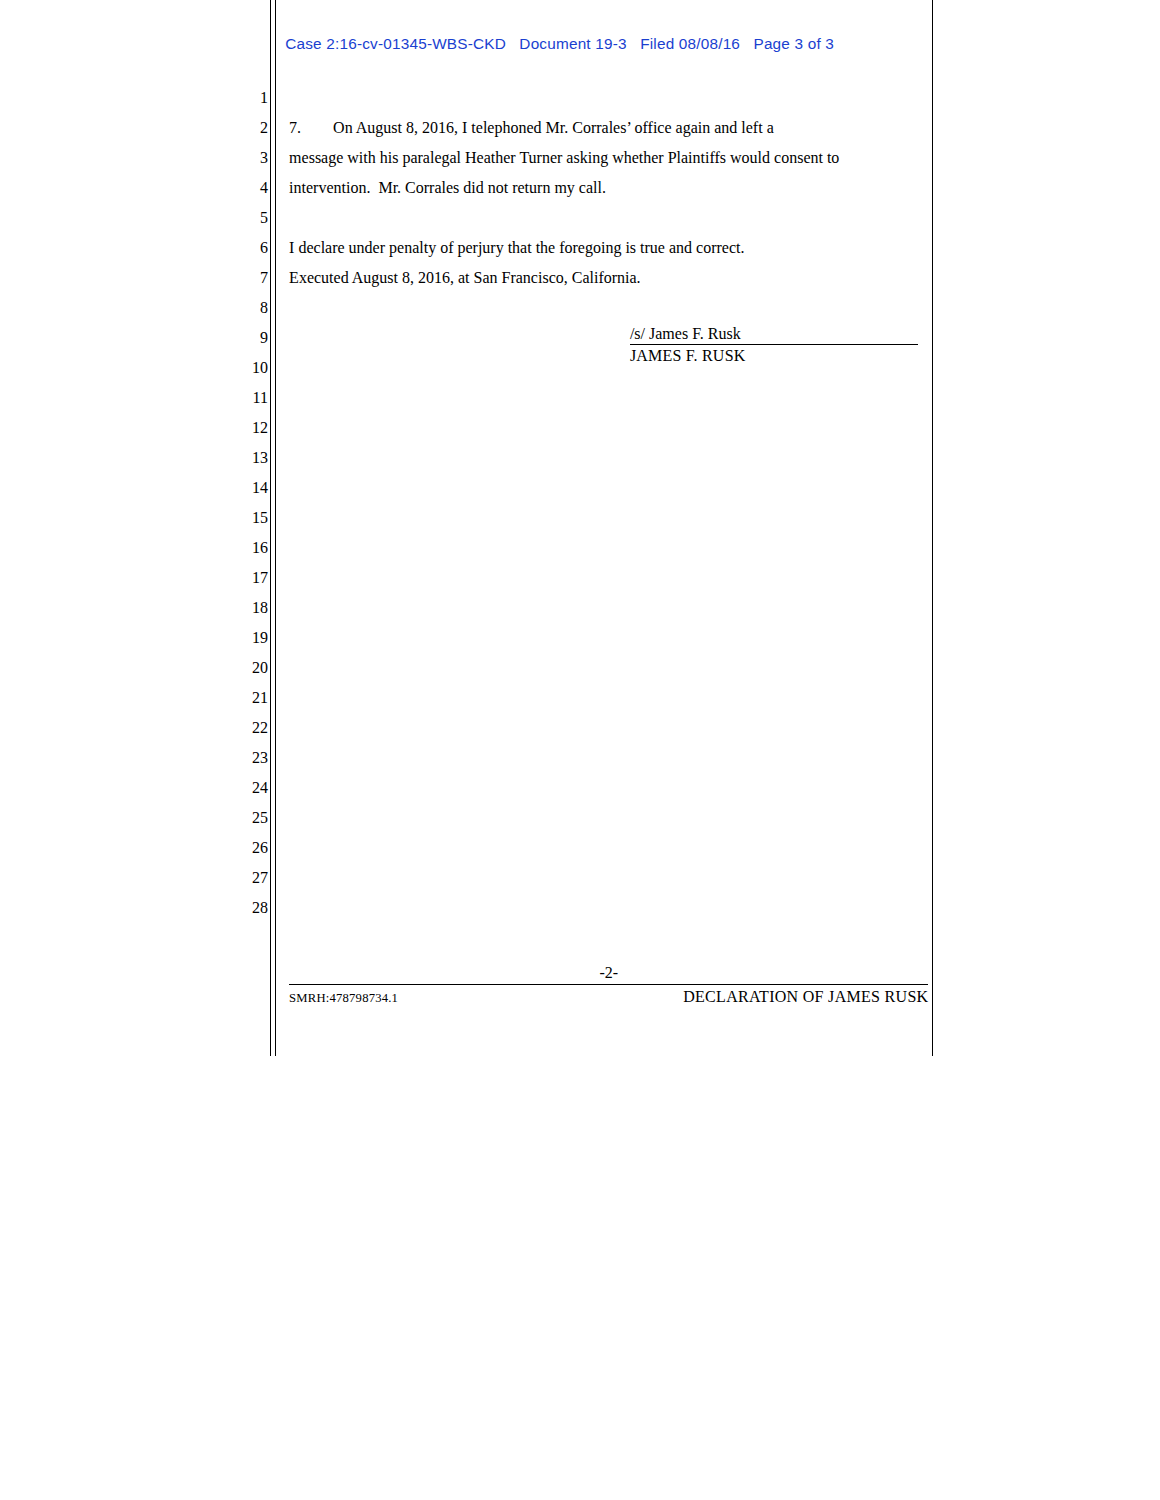Case 2:16-cv-01345-WBS-CKD Document 19-3 Filed 08/08/16 Page 3 of 3
1
2
3
4
5
6
7
8
9
10
11
12
13
14
15
16
17
18
19
20
21
22
23
24
25
26
27
28
7. On August 8, 2016, I telephoned Mr. Corrales’ office again and left a
message with his paralegal Heather Turner asking whether Plaintiffs would consent to
intervention. Mr. Corrales did not return my call.
I declare under penalty of perjury that the foregoing is true and correct.
Executed August 8, 2016, at San Francisco, California.
/s/ James F. Rusk
JAMES F. RUSK
-2-
SMRH:478798734.1
DECLARATION OF JAMES RUSK